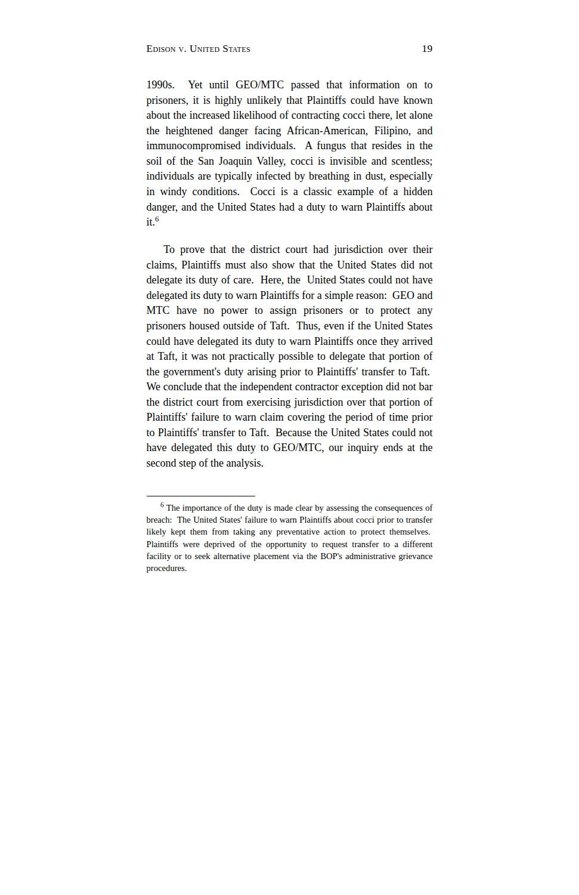Edison v. United States 19
1990s. Yet until GEO/MTC passed that information on to prisoners, it is highly unlikely that Plaintiffs could have known about the increased likelihood of contracting cocci there, let alone the heightened danger facing African-American, Filipino, and immunocompromised individuals. A fungus that resides in the soil of the San Joaquin Valley, cocci is invisible and scentless; individuals are typically infected by breathing in dust, especially in windy conditions. Cocci is a classic example of a hidden danger, and the United States had a duty to warn Plaintiffs about it.6
To prove that the district court had jurisdiction over their claims, Plaintiffs must also show that the United States did not delegate its duty of care. Here, the United States could not have delegated its duty to warn Plaintiffs for a simple reason: GEO and MTC have no power to assign prisoners or to protect any prisoners housed outside of Taft. Thus, even if the United States could have delegated its duty to warn Plaintiffs once they arrived at Taft, it was not practically possible to delegate that portion of the government's duty arising prior to Plaintiffs' transfer to Taft. We conclude that the independent contractor exception did not bar the district court from exercising jurisdiction over that portion of Plaintiffs' failure to warn claim covering the period of time prior to Plaintiffs' transfer to Taft. Because the United States could not have delegated this duty to GEO/MTC, our inquiry ends at the second step of the analysis.
6 The importance of the duty is made clear by assessing the consequences of breach: The United States' failure to warn Plaintiffs about cocci prior to transfer likely kept them from taking any preventative action to protect themselves. Plaintiffs were deprived of the opportunity to request transfer to a different facility or to seek alternative placement via the BOP's administrative grievance procedures.